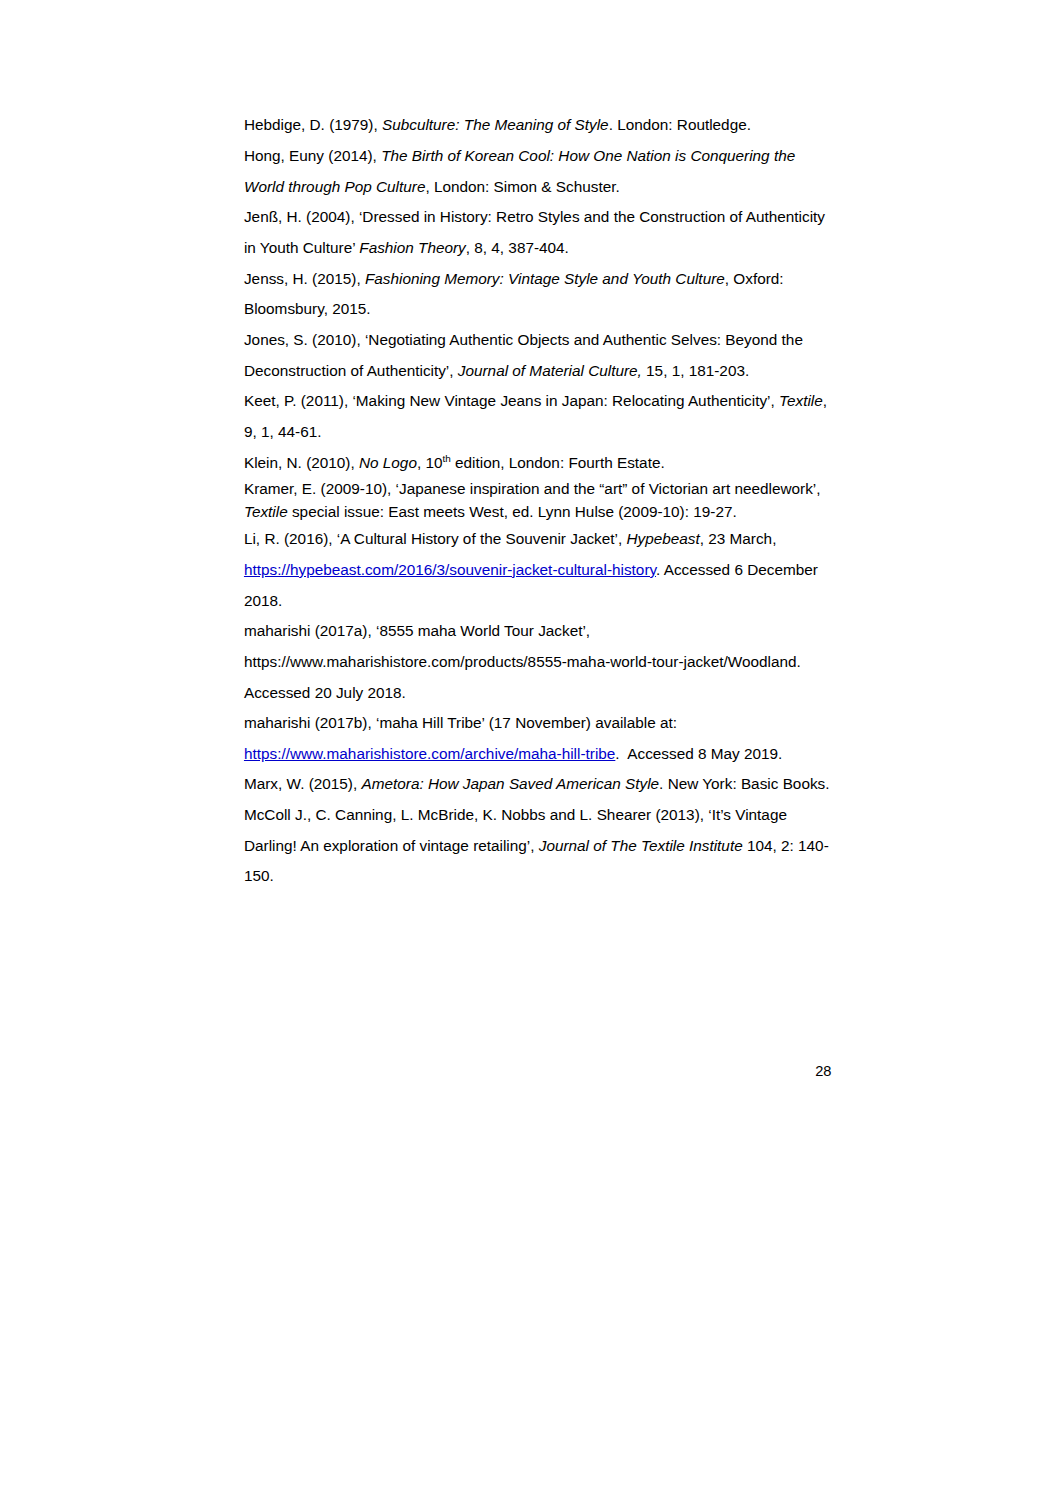Hebdige, D. (1979), Subculture: The Meaning of Style. London: Routledge.
Hong, Euny (2014), The Birth of Korean Cool: How One Nation is Conquering the World through Pop Culture, London: Simon & Schuster.
Jenß, H. (2004), ‘Dressed in History: Retro Styles and the Construction of Authenticity in Youth Culture’ Fashion Theory, 8, 4, 387-404.
Jenss, H. (2015), Fashioning Memory: Vintage Style and Youth Culture, Oxford: Bloomsbury, 2015.
Jones, S. (2010), ‘Negotiating Authentic Objects and Authentic Selves: Beyond the Deconstruction of Authenticity’, Journal of Material Culture, 15, 1, 181-203.
Keet, P. (2011), ‘Making New Vintage Jeans in Japan: Relocating Authenticity’, Textile, 9, 1, 44-61.
Klein, N. (2010), No Logo, 10th edition, London: Fourth Estate.
Kramer, E. (2009-10), ‘Japanese inspiration and the “art” of Victorian art needlework’, Textile special issue: East meets West, ed. Lynn Hulse (2009-10): 19-27.
Li, R. (2016), ‘A Cultural History of the Souvenir Jacket’, Hypebeast, 23 March,
https://hypebeast.com/2016/3/souvenir-jacket-cultural-history. Accessed 6 December 2018.
maharishi (2017a), ‘8555 maha World Tour Jacket’,
https://www.maharishistore.com/products/8555-maha-world-tour-jacket/Woodland.
Accessed 20 July 2018.
maharishi (2017b), ‘maha Hill Tribe’ (17 November) available at:
https://www.maharishistore.com/archive/maha-hill-tribe. Accessed 8 May 2019.
Marx, W. (2015), Ametora: How Japan Saved American Style. New York: Basic Books.
McColl J., C. Canning, L. McBride, K. Nobbs and L. Shearer (2013), ‘It’s Vintage Darling! An exploration of vintage retailing’, Journal of The Textile Institute 104, 2: 140-150.
28